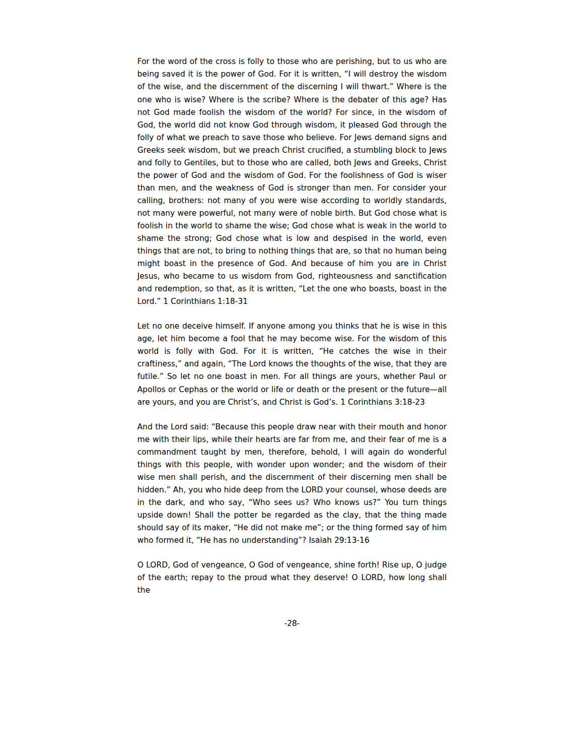For the word of the cross is folly to those who are perishing, but to us who are being saved it is the power of God. For it is written, “I will destroy the wisdom of the wise, and the discernment of the discerning I will thwart.” Where is the one who is wise? Where is the scribe? Where is the debater of this age? Has not God made foolish the wisdom of the world? For since, in the wisdom of God, the world did not know God through wisdom, it pleased God through the folly of what we preach to save those who believe. For Jews demand signs and Greeks seek wisdom, but we preach Christ crucified, a stumbling block to Jews and folly to Gentiles, but to those who are called, both Jews and Greeks, Christ the power of God and the wisdom of God. For the foolishness of God is wiser than men, and the weakness of God is stronger than men. For consider your calling, brothers: not many of you were wise according to worldly standards, not many were powerful, not many were of noble birth. But God chose what is foolish in the world to shame the wise; God chose what is weak in the world to shame the strong; God chose what is low and despised in the world, even things that are not, to bring to nothing things that are, so that no human being might boast in the presence of God. And because of him you are in Christ Jesus, who became to us wisdom from God, righteousness and sanctification and redemption, so that, as it is written, “Let the one who boasts, boast in the Lord.” 1 Corinthians 1:18-31
Let no one deceive himself. If anyone among you thinks that he is wise in this age, let him become a fool that he may become wise. For the wisdom of this world is folly with God. For it is written, “He catches the wise in their craftiness,” and again, “The Lord knows the thoughts of the wise, that they are futile.” So let no one boast in men. For all things are yours, whether Paul or Apollos or Cephas or the world or life or death or the present or the future—all are yours, and you are Christ’s, and Christ is God’s. 1 Corinthians 3:18-23
And the Lord said: “Because this people draw near with their mouth and honor me with their lips, while their hearts are far from me, and their fear of me is a commandment taught by men, therefore, behold, I will again do wonderful things with this people, with wonder upon wonder; and the wisdom of their wise men shall perish, and the discernment of their discerning men shall be hidden.” Ah, you who hide deep from the LORD your counsel, whose deeds are in the dark, and who say, “Who sees us? Who knows us?” You turn things upside down! Shall the potter be regarded as the clay, that the thing made should say of its maker, “He did not make me”; or the thing formed say of him who formed it, “He has no understanding”? Isaiah 29:13-16
O LORD, God of vengeance, O God of vengeance, shine forth! Rise up, O judge of the earth; repay to the proud what they deserve! O LORD, how long shall the
-28-